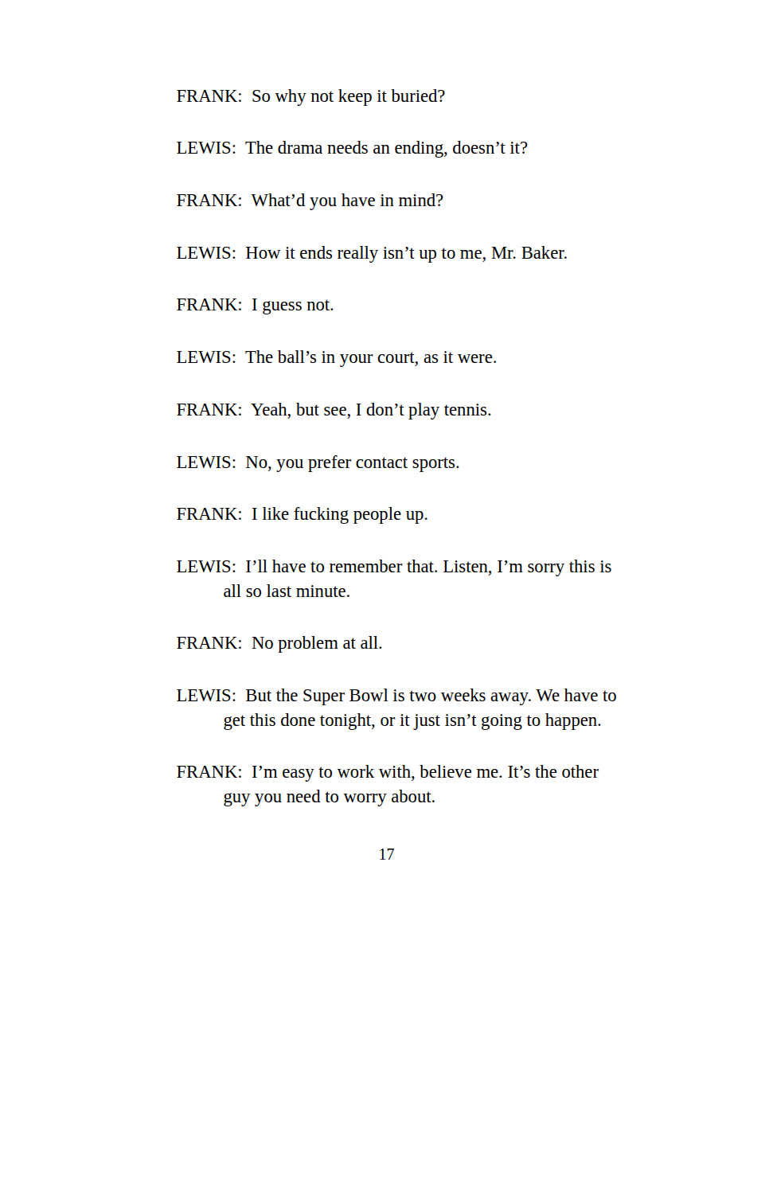FRANK: So why not keep it buried?
LEWIS: The drama needs an ending, doesn’t it?
FRANK: What’d you have in mind?
LEWIS: How it ends really isn’t up to me, Mr. Baker.
FRANK: I guess not.
LEWIS: The ball’s in your court, as it were.
FRANK: Yeah, but see, I don’t play tennis.
LEWIS: No, you prefer contact sports.
FRANK: I like fucking people up.
LEWIS: I’ll have to remember that. Listen, I’m sorry this is all so last minute.
FRANK: No problem at all.
LEWIS: But the Super Bowl is two weeks away. We have to get this done tonight, or it just isn’t going to happen.
FRANK: I’m easy to work with, believe me. It’s the other guy you need to worry about.
17